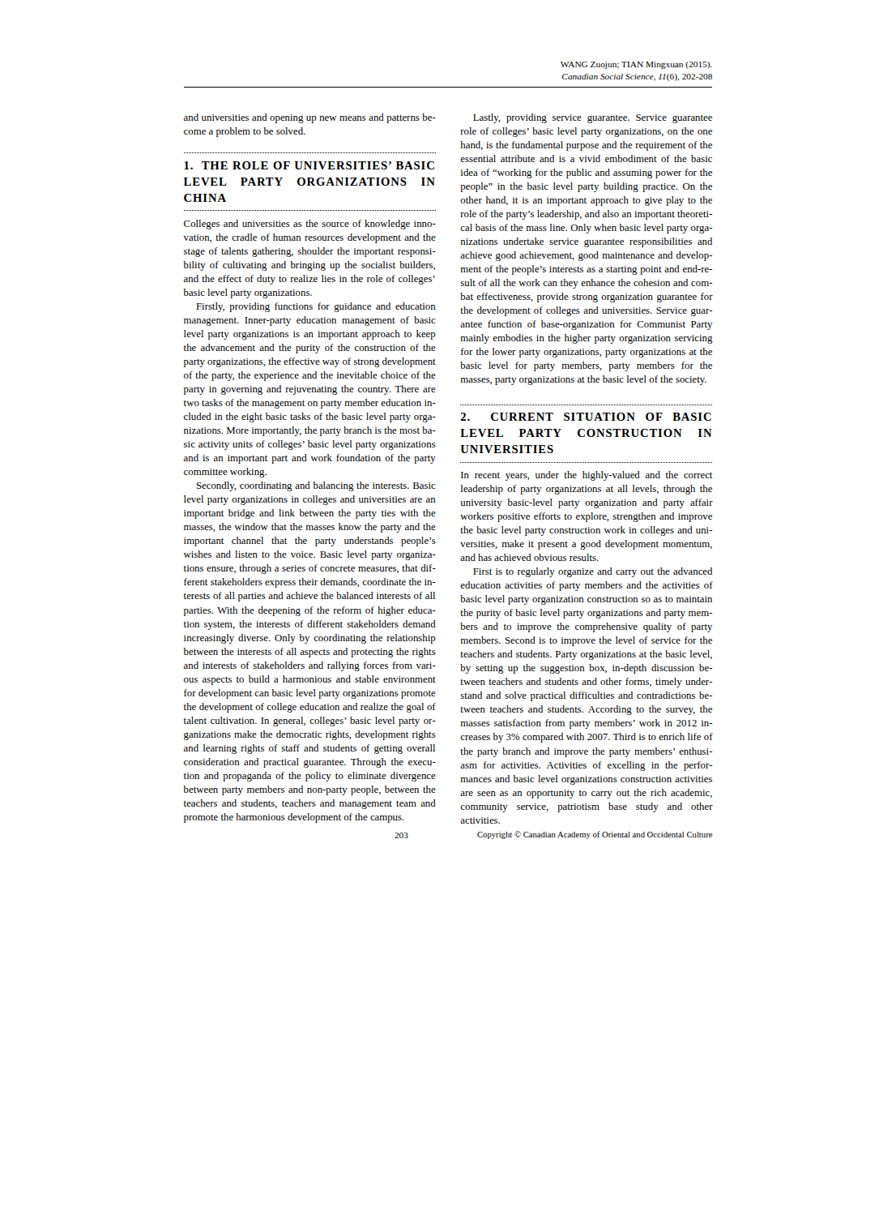WANG Zuojun; TIAN Mingxuan (2015).
Canadian Social Science, 11(6), 202-208
and universities and opening up new means and patterns become a problem to be solved.
1. The Role of Universities’ Basic Level Party Organizations in China
Colleges and universities as the source of knowledge innovation, the cradle of human resources development and the stage of talents gathering, shoulder the important responsibility of cultivating and bringing up the socialist builders, and the effect of duty to realize lies in the role of colleges’ basic level party organizations.
Firstly, providing functions for guidance and education management. Inner-party education management of basic level party organizations is an important approach to keep the advancement and the purity of the construction of the party organizations, the effective way of strong development of the party, the experience and the inevitable choice of the party in governing and rejuvenating the country. There are two tasks of the management on party member education included in the eight basic tasks of the basic level party organizations. More importantly, the party branch is the most basic activity units of colleges’ basic level party organizations and is an important part and work foundation of the party committee working.
Secondly, coordinating and balancing the interests. Basic level party organizations in colleges and universities are an important bridge and link between the party ties with the masses, the window that the masses know the party and the important channel that the party understands people’s wishes and listen to the voice. Basic level party organizations ensure, through a series of concrete measures, that different stakeholders express their demands, coordinate the interests of all parties and achieve the balanced interests of all parties. With the deepening of the reform of higher education system, the interests of different stakeholders demand increasingly diverse. Only by coordinating the relationship between the interests of all aspects and protecting the rights and interests of stakeholders and rallying forces from various aspects to build a harmonious and stable environment for development can basic level party organizations promote the development of college education and realize the goal of talent cultivation. In general, colleges’ basic level party organizations make the democratic rights, development rights and learning rights of staff and students of getting overall consideration and practical guarantee. Through the execution and propaganda of the policy to eliminate divergence between party members and non-party people, between the teachers and students, teachers and management team and promote the harmonious development of the campus.
Lastly, providing service guarantee. Service guarantee role of colleges’ basic level party organizations, on the one hand, is the fundamental purpose and the requirement of the essential attribute and is a vivid embodiment of the basic idea of “working for the public and assuming power for the people” in the basic level party building practice. On the other hand, it is an important approach to give play to the role of the party’s leadership, and also an important theoretical basis of the mass line. Only when basic level party organizations undertake service guarantee responsibilities and achieve good achievement, good maintenance and development of the people’s interests as a starting point and end-result of all the work can they enhance the cohesion and combat effectiveness, provide strong organization guarantee for the development of colleges and universities. Service guarantee function of base-organization for Communist Party mainly embodies in the higher party organization servicing for the lower party organizations, party organizations at the basic level for party members, party members for the masses, party organizations at the basic level of the society.
2. Current Situation of Basic Level Party Construction in Universities
In recent years, under the highly-valued and the correct leadership of party organizations at all levels, through the university basic-level party organization and party affair workers positive efforts to explore, strengthen and improve the basic level party construction work in colleges and universities, make it present a good development momentum, and has achieved obvious results.
First is to regularly organize and carry out the advanced education activities of party members and the activities of basic level party organization construction so as to maintain the purity of basic level party organizations and party members and to improve the comprehensive quality of party members. Second is to improve the level of service for the teachers and students. Party organizations at the basic level, by setting up the suggestion box, in-depth discussion between teachers and students and other forms, timely understand and solve practical difficulties and contradictions between teachers and students. According to the survey, the masses satisfaction from party members’ work in 2012 increases by 3% compared with 2007. Third is to enrich life of the party branch and improve the party members’ enthusiasm for activities. Activities of excelling in the performances and basic level organizations construction activities are seen as an opportunity to carry out the rich academic, community service, patriotism base study and other activities.
203 Copyright © Canadian Academy of Oriental and Occidental Culture